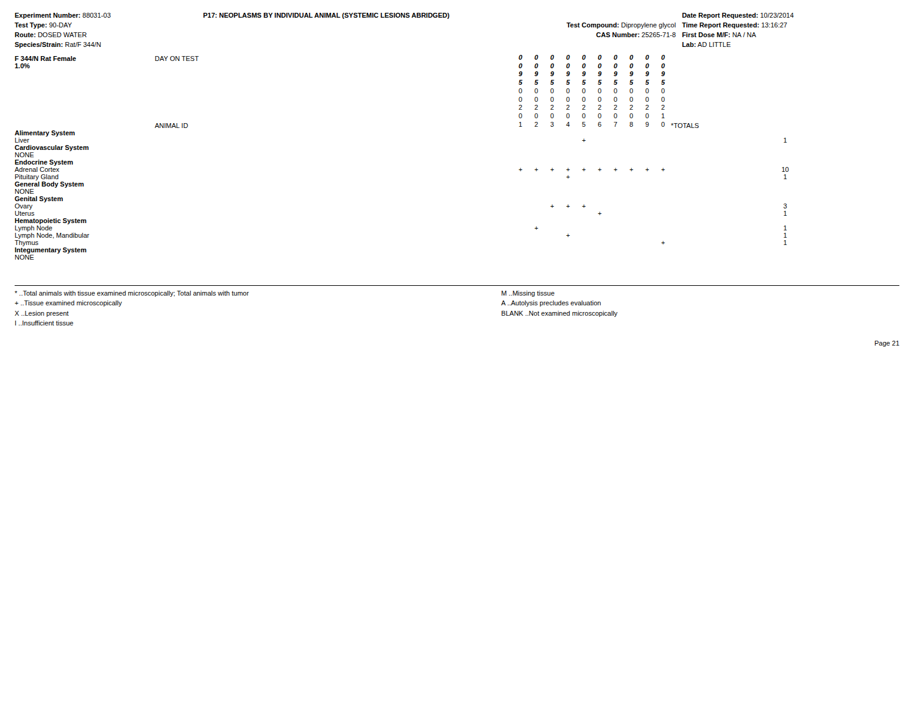| Experiment Number: 88031-03 Test Type: 90-DAY Route: DOSED WATER Species/Strain: Rat/F 344/N | P17: NEOPLASMS BY INDIVIDUAL ANIMAL (SYSTEMIC LESIONS ABRIDGED) Test Compound: Dipropylene glycol CAS Number: 25265-71-8 | Date Report Requested: 10/23/2014 Time Report Requested: 13:16:27 First Dose M/F: NA / NA Lab: AD LITTLE |
| F 344/N Rat Female 1.0% | DAY ON TEST | 0 0 9 5 | 0 0 9 5 | 0 0 9 5 | 0 0 9 5 | 0 0 9 5 | 0 0 9 5 | 0 0 9 5 | 0 0 9 5 | 0 0 9 5 | 0 0 9 5 | |
| ANIMAL ID | 0 0 2 0 1 | 0 0 2 0 2 | 0 0 2 0 3 | 0 0 2 0 4 | 0 0 2 0 5 | 0 0 2 0 6 | 0 0 2 0 7 | 0 0 2 0 8 | 0 0 2 0 9 | 0 0 2 1 0 | *TOTALS |
| Alimentary System |
| Liver | | | | | | + | | | | | | 1 |
| Cardiovascular System |
| NONE | |
| Endocrine System |
| Adrenal Cortex | | + | + | + | + | + | + | + | + | + | + | 10 |
| Pituitary Gland | | | | | + | | | | | | | 1 |
| General Body System |
| NONE | |
| Genital System |
| Ovary | | | | + | + | + | | | | | | 3 |
| Uterus | | | | | | | + | | | | | 1 |
| Hematopoietic System |
| Lymph Node | | | + | | | | | | | | | 1 |
| Lymph Node, Mandibular | | | | | + | | | | | | | 1 |
| Thymus | | | | | | | | | | | + | 1 |
| Integumentary System |
| NONE | |
| * ..Total animals with tissue examined microscopically; Total animals with tumor | M ..Missing tissue |
| + ..Tissue examined microscopically | A ..Autolysis precludes evaluation |
| X ..Lesion present | BLANK ..Not examined microscopically |
| I ..Insufficient tissue | |
Page 21